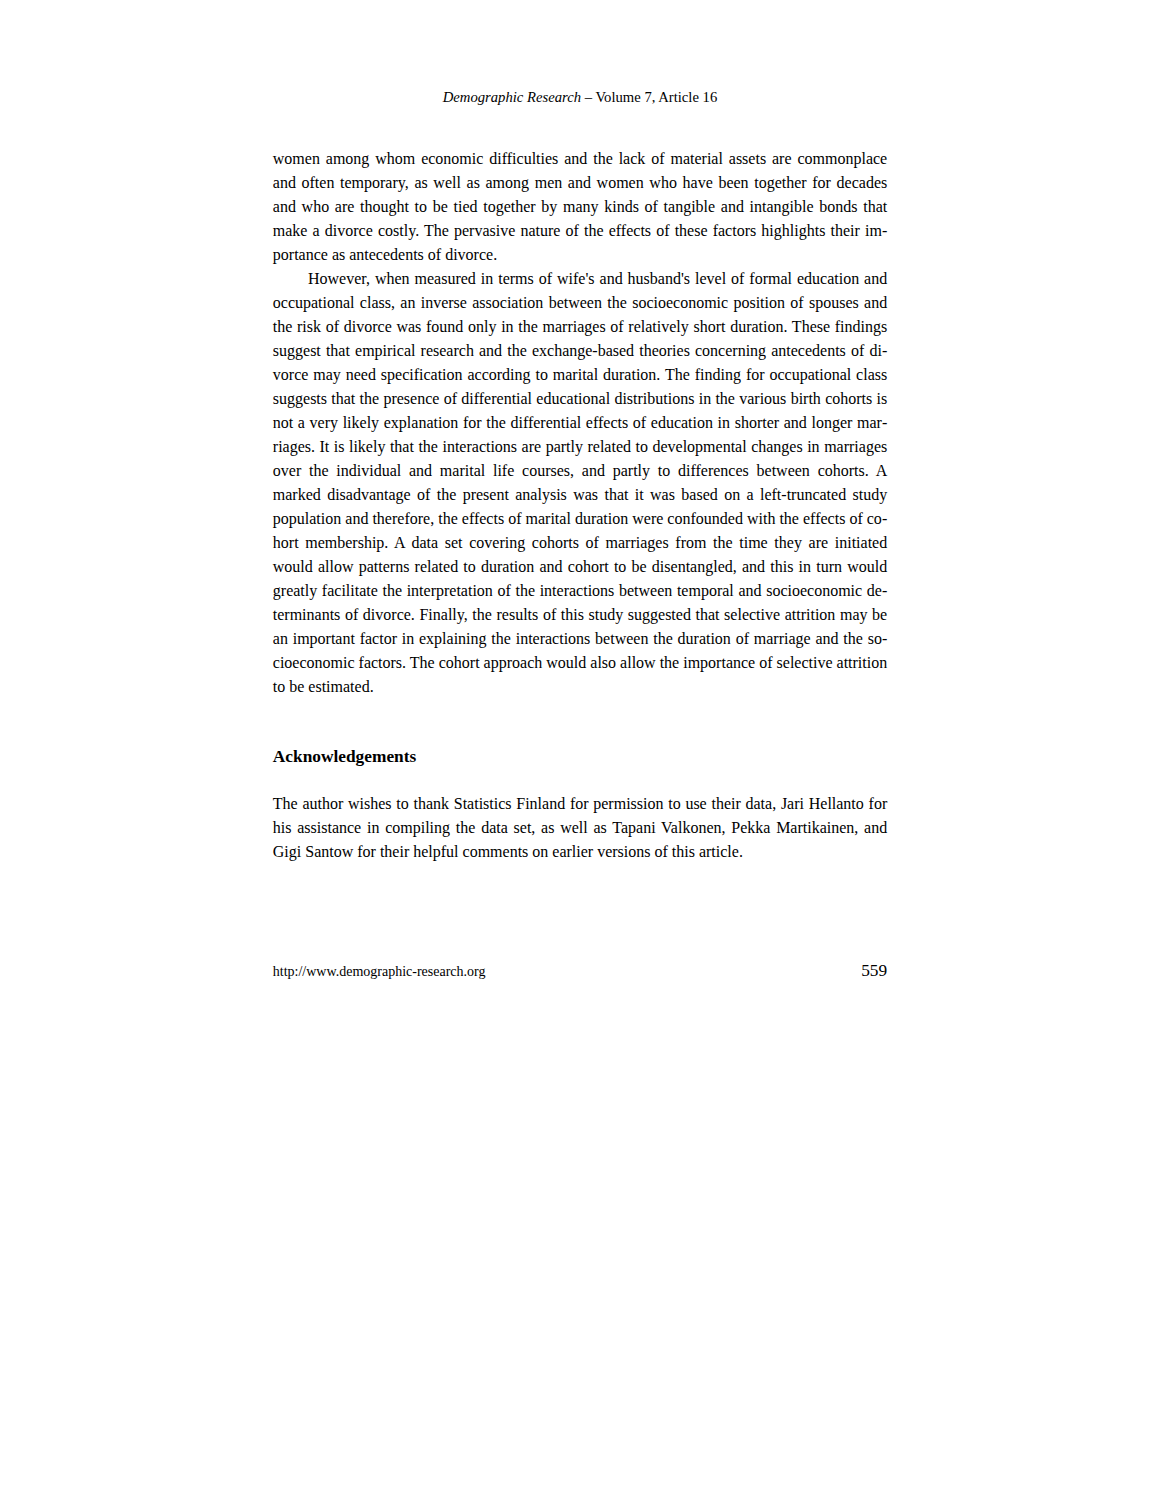Demographic Research – Volume 7, Article 16
women among whom economic difficulties and the lack of material assets are commonplace and often temporary, as well as among men and women who have been together for decades and who are thought to be tied together by many kinds of tangible and intangible bonds that make a divorce costly. The pervasive nature of the effects of these factors highlights their importance as antecedents of divorce.
However, when measured in terms of wife's and husband's level of formal education and occupational class, an inverse association between the socioeconomic position of spouses and the risk of divorce was found only in the marriages of relatively short duration. These findings suggest that empirical research and the exchange-based theories concerning antecedents of divorce may need specification according to marital duration. The finding for occupational class suggests that the presence of differential educational distributions in the various birth cohorts is not a very likely explanation for the differential effects of education in shorter and longer marriages. It is likely that the interactions are partly related to developmental changes in marriages over the individual and marital life courses, and partly to differences between cohorts. A marked disadvantage of the present analysis was that it was based on a left-truncated study population and therefore, the effects of marital duration were confounded with the effects of cohort membership. A data set covering cohorts of marriages from the time they are initiated would allow patterns related to duration and cohort to be disentangled, and this in turn would greatly facilitate the interpretation of the interactions between temporal and socioeconomic determinants of divorce. Finally, the results of this study suggested that selective attrition may be an important factor in explaining the interactions between the duration of marriage and the socioeconomic factors. The cohort approach would also allow the importance of selective attrition to be estimated.
Acknowledgements
The author wishes to thank Statistics Finland for permission to use their data, Jari Hellanto for his assistance in compiling the data set, as well as Tapani Valkonen, Pekka Martikainen, and Gigi Santow for their helpful comments on earlier versions of this article.
http://www.demographic-research.org 559